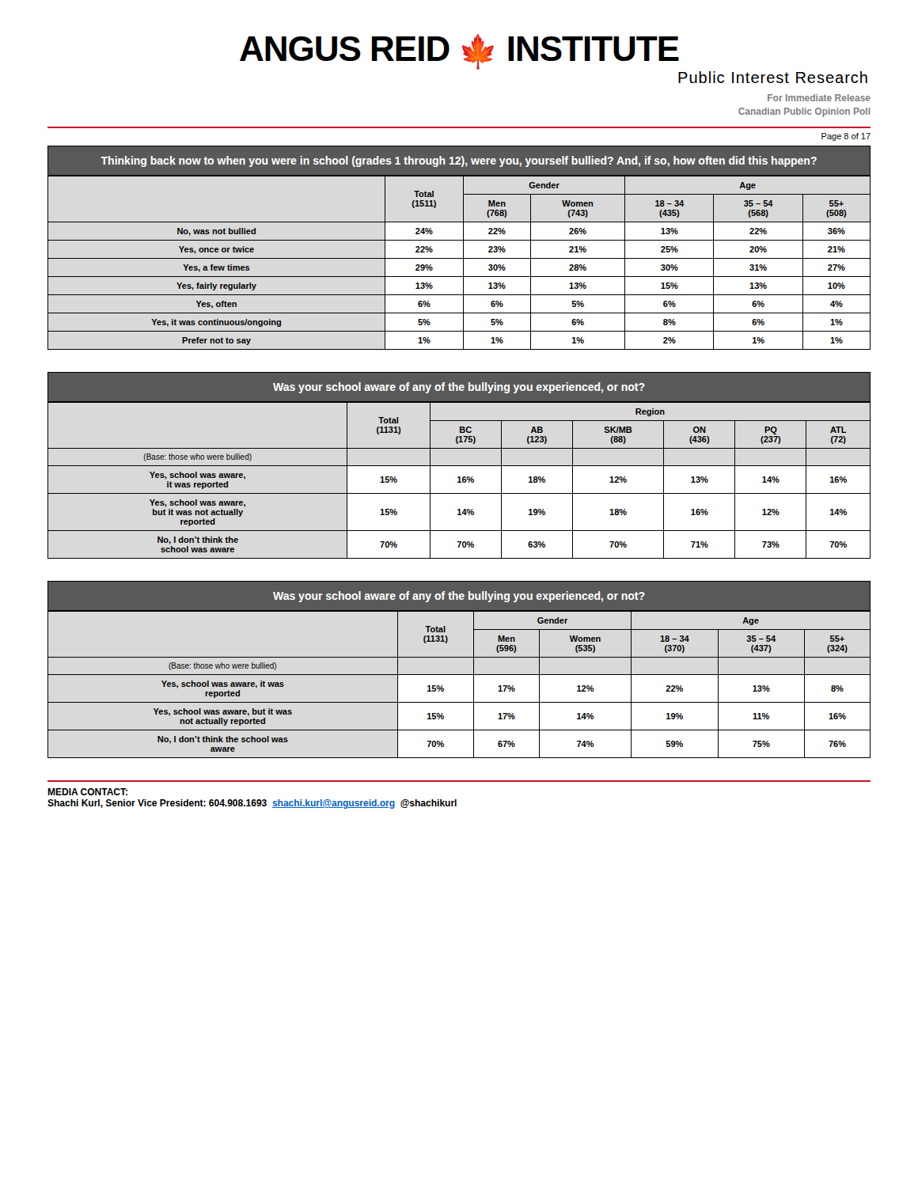ANGUS REID 🍁 INSTITUTE
Public Interest Research
For Immediate Release
Canadian Public Opinion Poll
Page 8 of 17
Thinking back now to when you were in school (grades 1 through 12), were you, yourself bullied? And, if so, how often did this happen?
| | Total (1511) | Gender | Age |
| --- | --- | --- | --- |
| Men (768) | Women (743) | 18 – 34 (435) | 35 – 54 (568) | 55+ (508) |
| No, was not bullied | 24% | 22% | 26% | 13% | 22% | 36% |
| Yes, once or twice | 22% | 23% | 21% | 25% | 20% | 21% |
| Yes, a few times | 29% | 30% | 28% | 30% | 31% | 27% |
| Yes, fairly regularly | 13% | 13% | 13% | 15% | 13% | 10% |
| Yes, often | 6% | 6% | 5% | 6% | 6% | 4% |
| Yes, it was continuous/ongoing | 5% | 5% | 6% | 8% | 6% | 1% |
| Prefer not to say | 1% | 1% | 1% | 2% | 1% | 1% |
Was your school aware of any of the bullying you experienced, or not?
| | Total (1131) | Region |
| --- | --- | --- |
| BC (175) | AB (123) | SK/MB (88) | ON (436) | PQ (237) | ATL (72) |
| (Base: those who were bullied) | | | | | | | |
| Yes, school was aware, it was reported | 15% | 16% | 18% | 12% | 13% | 14% | 16% |
| Yes, school was aware, but it was not actually reported | 15% | 14% | 19% | 18% | 16% | 12% | 14% |
| No, I don’t think the school was aware | 70% | 70% | 63% | 70% | 71% | 73% | 70% |
Was your school aware of any of the bullying you experienced, or not?
| | Total (1131) | Gender | Age |
| --- | --- | --- | --- |
| Men (596) | Women (535) | 18 – 34 (370) | 35 – 54 (437) | 55+ (324) |
| (Base: those who were bullied) | | | | | | |
| Yes, school was aware, it was reported | 15% | 17% | 12% | 22% | 13% | 8% |
| Yes, school was aware, but it was not actually reported | 15% | 17% | 14% | 19% | 11% | 16% |
| No, I don’t think the school was aware | 70% | 67% | 74% | 59% | 75% | 76% |
MEDIA CONTACT:
Shachi Kurl, Senior Vice President: 604.908.1693 shachi.kurl@angusreid.org @shachikurl